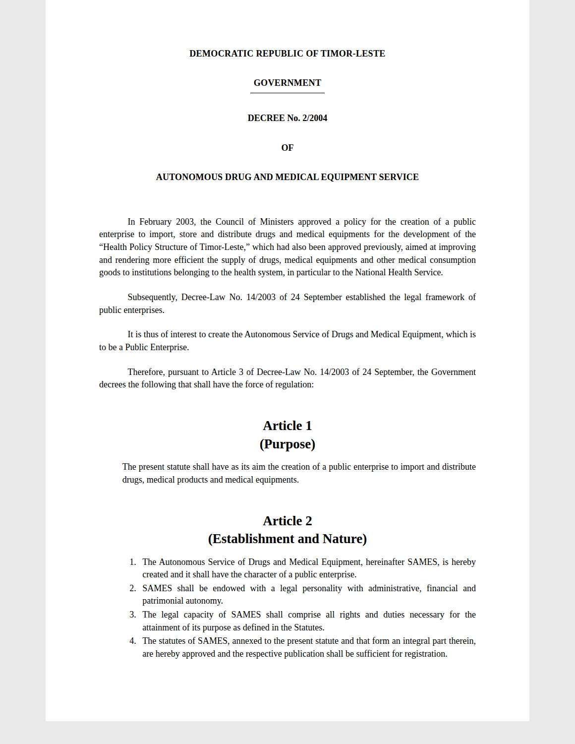DEMOCRATIC REPUBLIC OF TIMOR-LESTE
GOVERNMENT
DECREE No. 2/2004
OF
AUTONOMOUS DRUG AND MEDICAL EQUIPMENT SERVICE
In February 2003, the Council of Ministers approved a policy for the creation of a public enterprise to import, store and distribute drugs and medical equipments for the development of the “Health Policy Structure of Timor-Leste,” which had also been approved previously, aimed at improving and rendering more efficient the supply of drugs, medical equipments and other medical consumption goods to institutions belonging to the health system, in particular to the National Health Service.
Subsequently, Decree-Law No. 14/2003 of 24 September established the legal framework of public enterprises.
It is thus of interest to create the Autonomous Service of Drugs and Medical Equipment, which is to be a Public Enterprise.
Therefore, pursuant to Article 3 of Decree-Law No. 14/2003 of 24 September, the Government decrees the following that shall have the force of regulation:
Article 1
(Purpose)
The present statute shall have as its aim the creation of a public enterprise to import and distribute drugs, medical products and medical equipments.
Article 2
(Establishment and Nature)
The Autonomous Service of Drugs and Medical Equipment, hereinafter SAMES, is hereby created and it shall have the character of a public enterprise.
SAMES shall be endowed with a legal personality with administrative, financial and patrimonial autonomy.
The legal capacity of SAMES shall comprise all rights and duties necessary for the attainment of its purpose as defined in the Statutes.
The statutes of SAMES, annexed to the present statute and that form an integral part therein, are hereby approved and the respective publication shall be sufficient for registration.